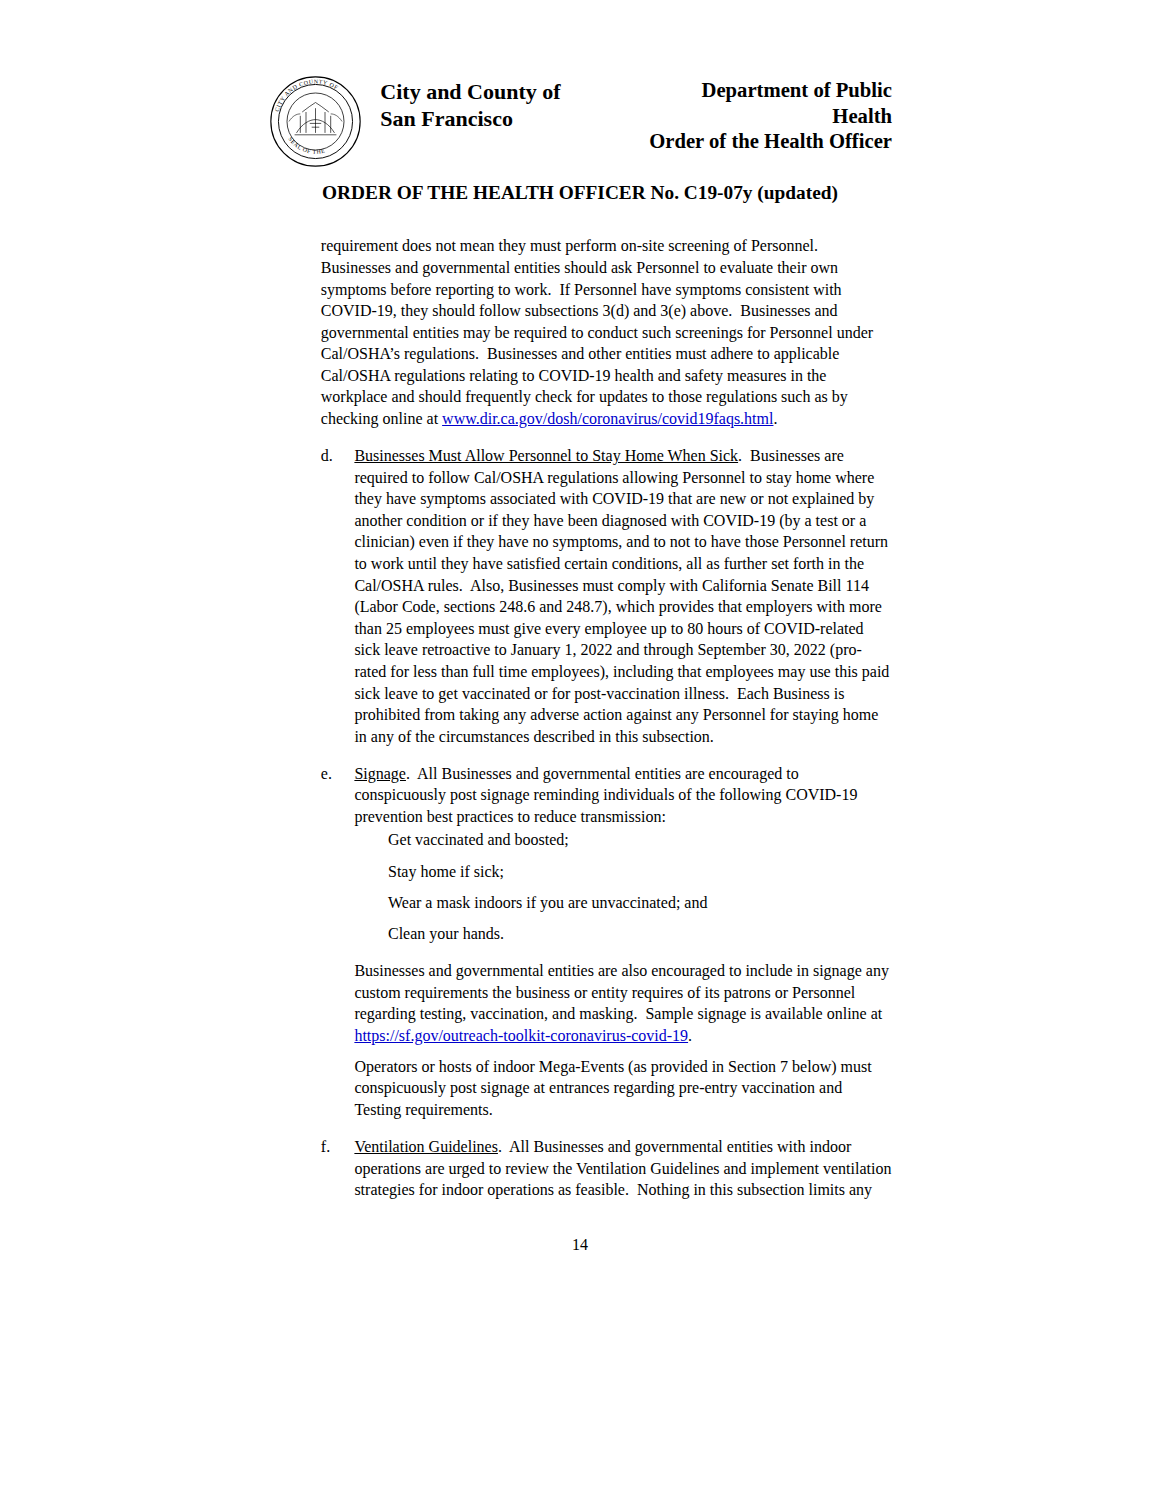CITY AND COUNTY OF SEAL OF THE
City and County of
San Francisco
Department of Public Health
Order of the Health Officer
ORDER OF THE HEALTH OFFICER No. C19-07y (updated)
requirement does not mean they must perform on-site screening of Personnel. Businesses and governmental entities should ask Personnel to evaluate their own symptoms before reporting to work. If Personnel have symptoms consistent with COVID-19, they should follow subsections 3(d) and 3(e) above. Businesses and governmental entities may be required to conduct such screenings for Personnel under Cal/OSHA’s regulations. Businesses and other entities must adhere to applicable Cal/OSHA regulations relating to COVID-19 health and safety measures in the workplace and should frequently check for updates to those regulations such as by checking online at www.dir.ca.gov/dosh/coronavirus/covid19faqs.html.
d. Businesses Must Allow Personnel to Stay Home When Sick. Businesses are required to follow Cal/OSHA regulations allowing Personnel to stay home where they have symptoms associated with COVID-19 that are new or not explained by another condition or if they have been diagnosed with COVID-19 (by a test or a clinician) even if they have no symptoms, and to not to have those Personnel return to work until they have satisfied certain conditions, all as further set forth in the Cal/OSHA rules. Also, Businesses must comply with California Senate Bill 114 (Labor Code, sections 248.6 and 248.7), which provides that employers with more than 25 employees must give every employee up to 80 hours of COVID-related sick leave retroactive to January 1, 2022 and through September 30, 2022 (pro-rated for less than full time employees), including that employees may use this paid sick leave to get vaccinated or for post-vaccination illness. Each Business is prohibited from taking any adverse action against any Personnel for staying home in any of the circumstances described in this subsection.
e. Signage. All Businesses and governmental entities are encouraged to conspicuously post signage reminding individuals of the following COVID-19 prevention best practices to reduce transmission:
Get vaccinated and boosted;
Stay home if sick;
Wear a mask indoors if you are unvaccinated; and
Clean your hands.
Businesses and governmental entities are also encouraged to include in signage any custom requirements the business or entity requires of its patrons or Personnel regarding testing, vaccination, and masking. Sample signage is available online at https://sf.gov/outreach-toolkit-coronavirus-covid-19.
Operators or hosts of indoor Mega-Events (as provided in Section 7 below) must conspicuously post signage at entrances regarding pre-entry vaccination and Testing requirements.
f. Ventilation Guidelines. All Businesses and governmental entities with indoor operations are urged to review the Ventilation Guidelines and implement ventilation strategies for indoor operations as feasible. Nothing in this subsection limits any
14